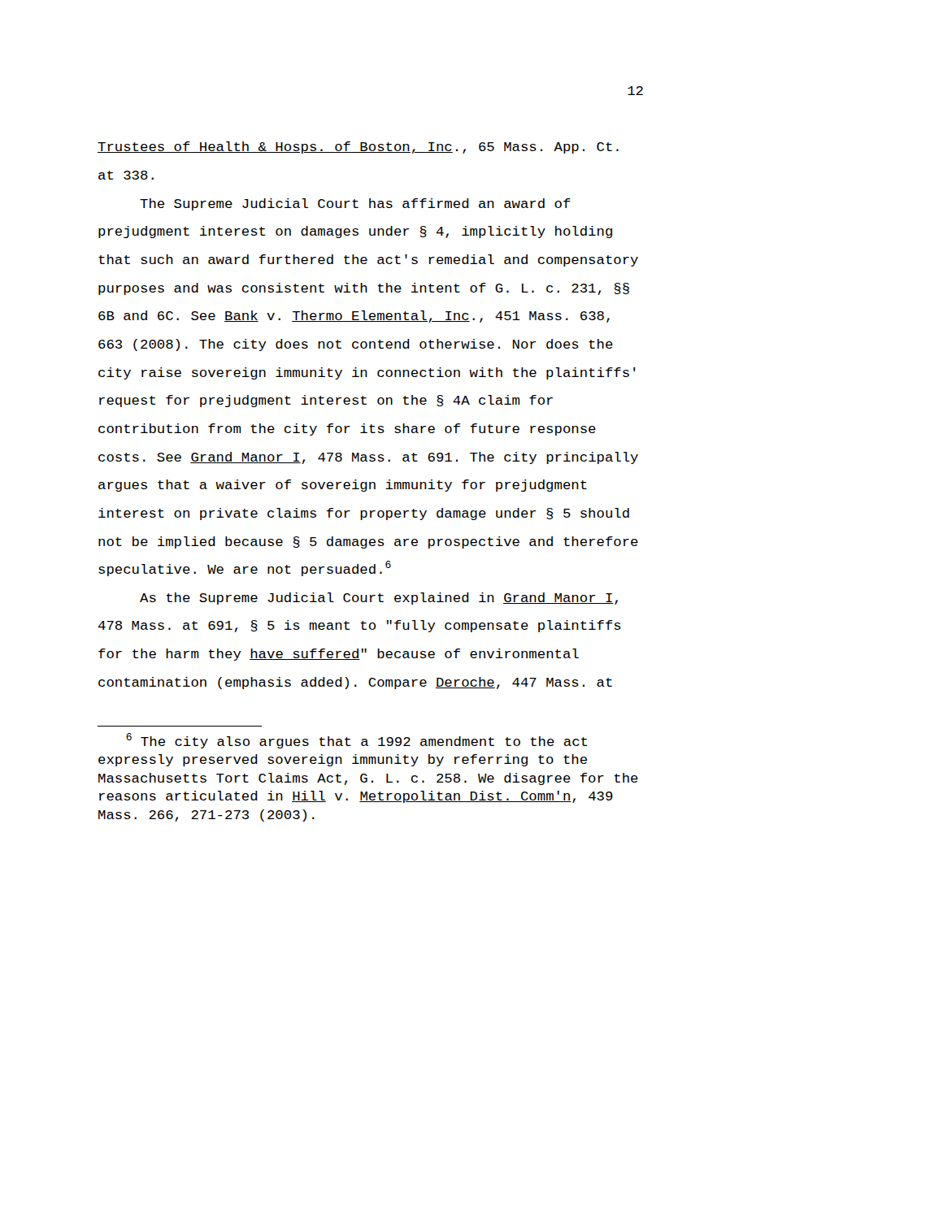12
Trustees of Health & Hosps. of Boston, Inc., 65 Mass. App. Ct. at 338.
The Supreme Judicial Court has affirmed an award of prejudgment interest on damages under § 4, implicitly holding that such an award furthered the act's remedial and compensatory purposes and was consistent with the intent of G. L. c. 231, §§ 6B and 6C. See Bank v. Thermo Elemental, Inc., 451 Mass. 638, 663 (2008). The city does not contend otherwise. Nor does the city raise sovereign immunity in connection with the plaintiffs' request for prejudgment interest on the § 4A claim for contribution from the city for its share of future response costs. See Grand Manor I, 478 Mass. at 691. The city principally argues that a waiver of sovereign immunity for prejudgment interest on private claims for property damage under § 5 should not be implied because § 5 damages are prospective and therefore speculative. We are not persuaded.6
As the Supreme Judicial Court explained in Grand Manor I, 478 Mass. at 691, § 5 is meant to "fully compensate plaintiffs for the harm they have suffered" because of environmental contamination (emphasis added). Compare Deroche, 447 Mass. at
6 The city also argues that a 1992 amendment to the act expressly preserved sovereign immunity by referring to the Massachusetts Tort Claims Act, G. L. c. 258. We disagree for the reasons articulated in Hill v. Metropolitan Dist. Comm'n, 439 Mass. 266, 271-273 (2003).